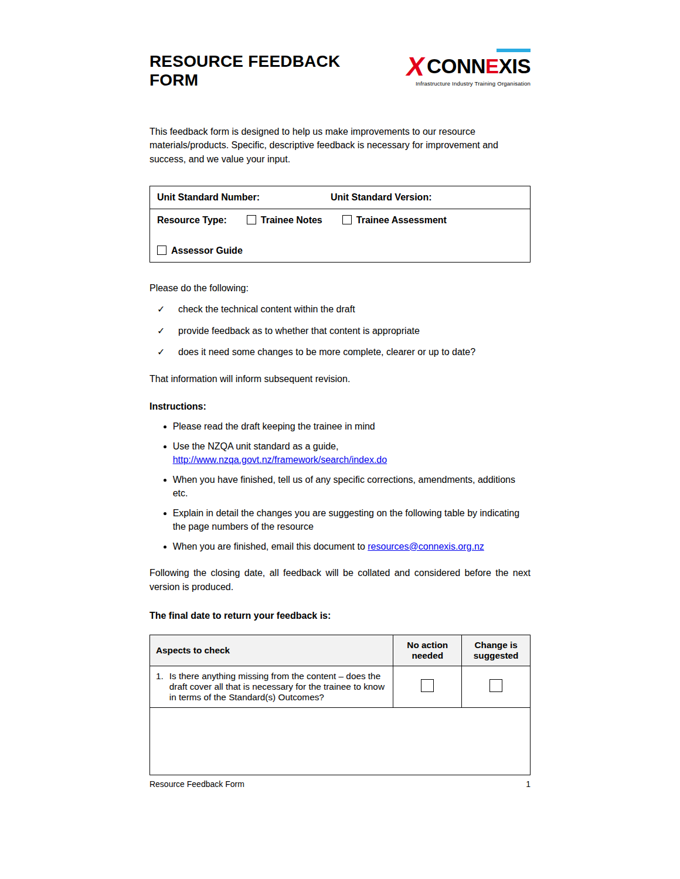RESOURCE FEEDBACK FORM
X CONNEXIS
Infrastructure Industry Training Organisation
This feedback form is designed to help us make improvements to our resource materials/products. Specific, descriptive feedback is necessary for improvement and success, and we value your input.
| Unit Standard Number: Unit Standard Version: |
| Resource Type: Trainee Notes Trainee Assessment Assessor Guide |
Please do the following:
check the technical content within the draft
provide feedback as to whether that content is appropriate
does it need some changes to be more complete, clearer or up to date?
That information will inform subsequent revision.
Instructions:
Please read the draft keeping the trainee in mind
Use the NZQA unit standard as a guide, http://www.nzqa.govt.nz/framework/search/index.do
When you have finished, tell us of any specific corrections, amendments, additions etc.
Explain in detail the changes you are suggesting on the following table by indicating the page numbers of the resource
When you are finished, email this document to resources@connexis.org.nz
Following the closing date, all feedback will be collated and considered before the next version is produced.
The final date to return your feedback is:
| Aspects to check | No action needed | Change is suggested |
| --- | --- | --- |
| 1. Is there anything missing from the content – does the draft cover all that is necessary for the trainee to know in terms of the Standard(s) Outcomes? | | |
Resource Feedback Form 1